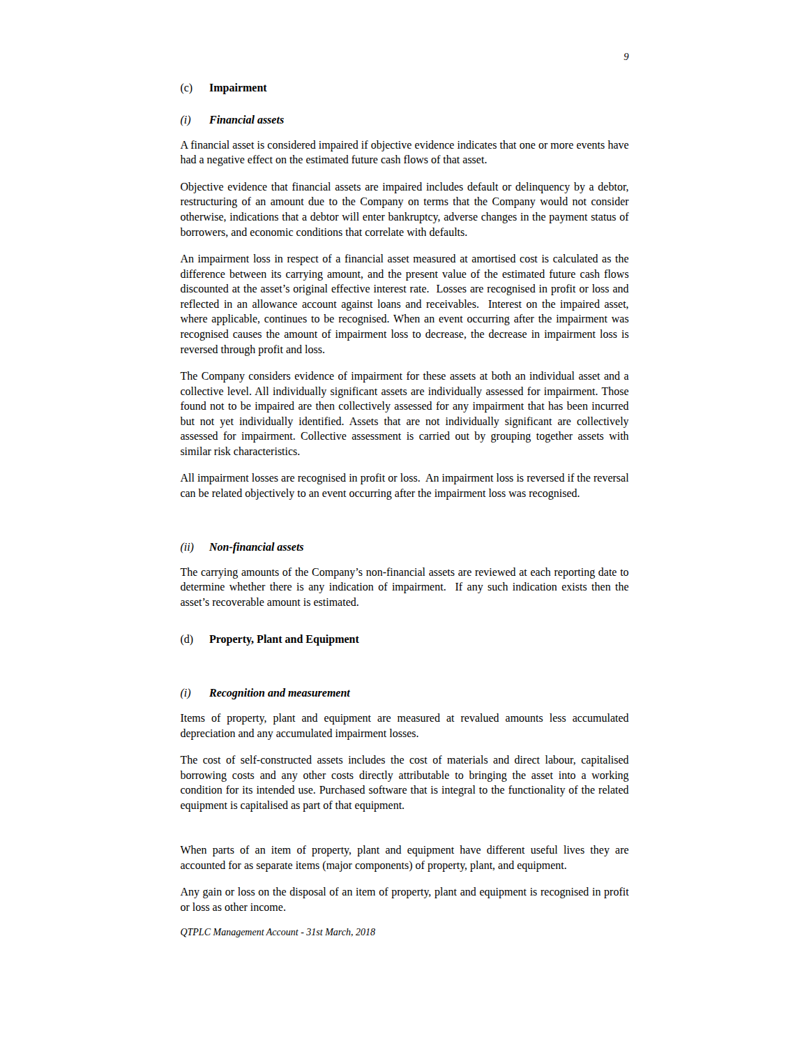9
(c) Impairment
(i) Financial assets
A financial asset is considered impaired if objective evidence indicates that one or more events have had a negative effect on the estimated future cash flows of that asset.
Objective evidence that financial assets are impaired includes default or delinquency by a debtor, restructuring of an amount due to the Company on terms that the Company would not consider otherwise, indications that a debtor will enter bankruptcy, adverse changes in the payment status of borrowers, and economic conditions that correlate with defaults.
An impairment loss in respect of a financial asset measured at amortised cost is calculated as the difference between its carrying amount, and the present value of the estimated future cash flows discounted at the asset’s original effective interest rate. Losses are recognised in profit or loss and reflected in an allowance account against loans and receivables. Interest on the impaired asset, where applicable, continues to be recognised. When an event occurring after the impairment was recognised causes the amount of impairment loss to decrease, the decrease in impairment loss is reversed through profit and loss.
The Company considers evidence of impairment for these assets at both an individual asset and a collective level. All individually significant assets are individually assessed for impairment. Those found not to be impaired are then collectively assessed for any impairment that has been incurred but not yet individually identified. Assets that are not individually significant are collectively assessed for impairment. Collective assessment is carried out by grouping together assets with similar risk characteristics.
All impairment losses are recognised in profit or loss. An impairment loss is reversed if the reversal can be related objectively to an event occurring after the impairment loss was recognised.
(ii) Non-financial assets
The carrying amounts of the Company’s non-financial assets are reviewed at each reporting date to determine whether there is any indication of impairment. If any such indication exists then the asset’s recoverable amount is estimated.
(d) Property, Plant and Equipment
(i) Recognition and measurement
Items of property, plant and equipment are measured at revalued amounts less accumulated depreciation and any accumulated impairment losses.
The cost of self-constructed assets includes the cost of materials and direct labour, capitalised borrowing costs and any other costs directly attributable to bringing the asset into a working condition for its intended use. Purchased software that is integral to the functionality of the related equipment is capitalised as part of that equipment.
When parts of an item of property, plant and equipment have different useful lives they are accounted for as separate items (major components) of property, plant, and equipment.
Any gain or loss on the disposal of an item of property, plant and equipment is recognised in profit or loss as other income.
QTPLC Management Account - 31st March, 2018